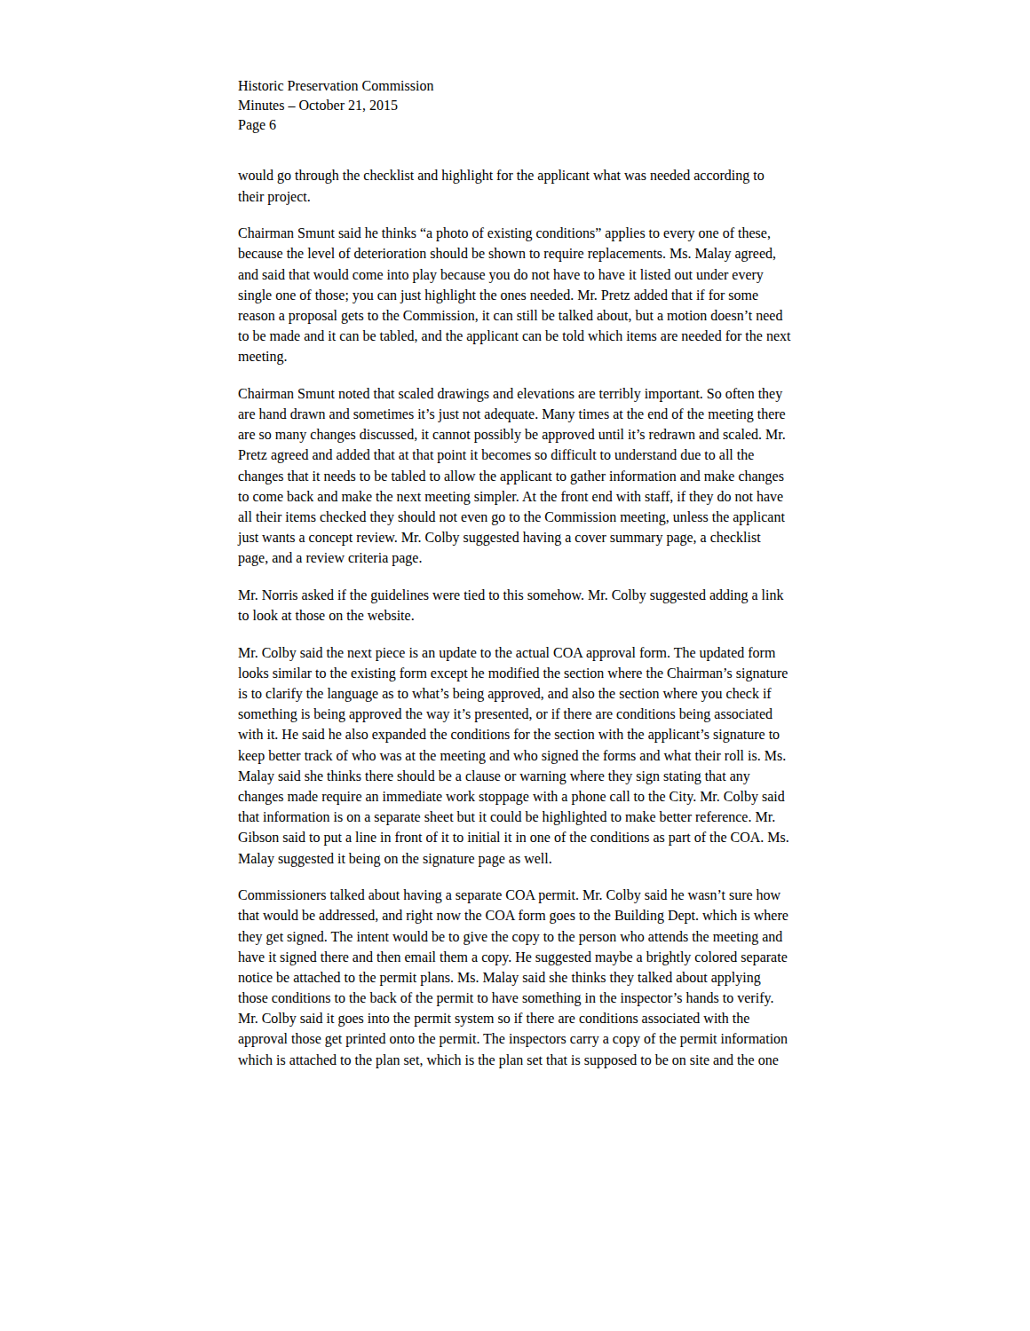Historic Preservation Commission
Minutes – October 21, 2015
Page 6
would go through the checklist and highlight for the applicant what was needed according to their project.
Chairman Smunt said he thinks “a photo of existing conditions” applies to every one of these, because the level of deterioration should be shown to require replacements. Ms. Malay agreed, and said that would come into play because you do not have to have it listed out under every single one of those; you can just highlight the ones needed. Mr. Pretz added that if for some reason a proposal gets to the Commission, it can still be talked about, but a motion doesn’t need to be made and it can be tabled, and the applicant can be told which items are needed for the next meeting.
Chairman Smunt noted that scaled drawings and elevations are terribly important. So often they are hand drawn and sometimes it’s just not adequate. Many times at the end of the meeting there are so many changes discussed, it cannot possibly be approved until it’s redrawn and scaled. Mr. Pretz agreed and added that at that point it becomes so difficult to understand due to all the changes that it needs to be tabled to allow the applicant to gather information and make changes to come back and make the next meeting simpler. At the front end with staff, if they do not have all their items checked they should not even go to the Commission meeting, unless the applicant just wants a concept review. Mr. Colby suggested having a cover summary page, a checklist page, and a review criteria page.
Mr. Norris asked if the guidelines were tied to this somehow. Mr. Colby suggested adding a link to look at those on the website.
Mr. Colby said the next piece is an update to the actual COA approval form. The updated form looks similar to the existing form except he modified the section where the Chairman’s signature is to clarify the language as to what’s being approved, and also the section where you check if something is being approved the way it’s presented, or if there are conditions being associated with it. He said he also expanded the conditions for the section with the applicant’s signature to keep better track of who was at the meeting and who signed the forms and what their roll is. Ms. Malay said she thinks there should be a clause or warning where they sign stating that any changes made require an immediate work stoppage with a phone call to the City. Mr. Colby said that information is on a separate sheet but it could be highlighted to make better reference. Mr. Gibson said to put a line in front of it to initial it in one of the conditions as part of the COA. Ms. Malay suggested it being on the signature page as well.
Commissioners talked about having a separate COA permit. Mr. Colby said he wasn’t sure how that would be addressed, and right now the COA form goes to the Building Dept. which is where they get signed. The intent would be to give the copy to the person who attends the meeting and have it signed there and then email them a copy. He suggested maybe a brightly colored separate notice be attached to the permit plans. Ms. Malay said she thinks they talked about applying those conditions to the back of the permit to have something in the inspector’s hands to verify. Mr. Colby said it goes into the permit system so if there are conditions associated with the approval those get printed onto the permit. The inspectors carry a copy of the permit information which is attached to the plan set, which is the plan set that is supposed to be on site and the one